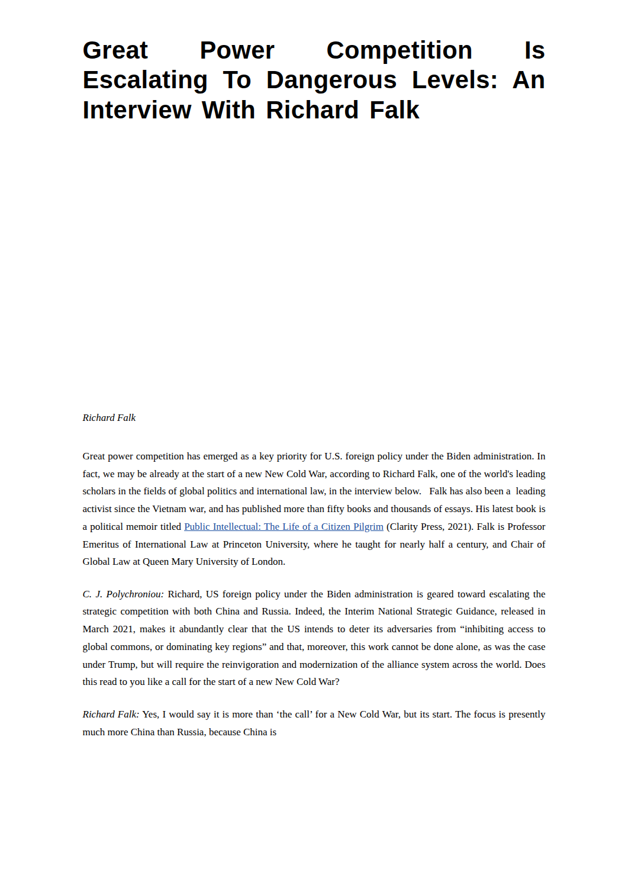Great Power Competition Is Escalating To Dangerous Levels: An Interview With Richard Falk
Richard Falk
Great power competition has emerged as a key priority for U.S. foreign policy under the Biden administration. In fact, we may be already at the start of a new New Cold War, according to Richard Falk, one of the world's leading scholars in the fields of global politics and international law, in the interview below. Falk has also been a leading activist since the Vietnam war, and has published more than fifty books and thousands of essays. His latest book is a political memoir titled Public Intellectual: The Life of a Citizen Pilgrim (Clarity Press, 2021). Falk is Professor Emeritus of International Law at Princeton University, where he taught for nearly half a century, and Chair of Global Law at Queen Mary University of London.
C. J. Polychroniou: Richard, US foreign policy under the Biden administration is geared toward escalating the strategic competition with both China and Russia. Indeed, the Interim National Strategic Guidance, released in March 2021, makes it abundantly clear that the US intends to deter its adversaries from “inhibiting access to global commons, or dominating key regions” and that, moreover, this work cannot be done alone, as was the case under Trump, but will require the reinvigoration and modernization of the alliance system across the world. Does this read to you like a call for the start of a new New Cold War?
Richard Falk: Yes, I would say it is more than ‘the call’ for a New Cold War, but its start. The focus is presently much more China than Russia, because China is